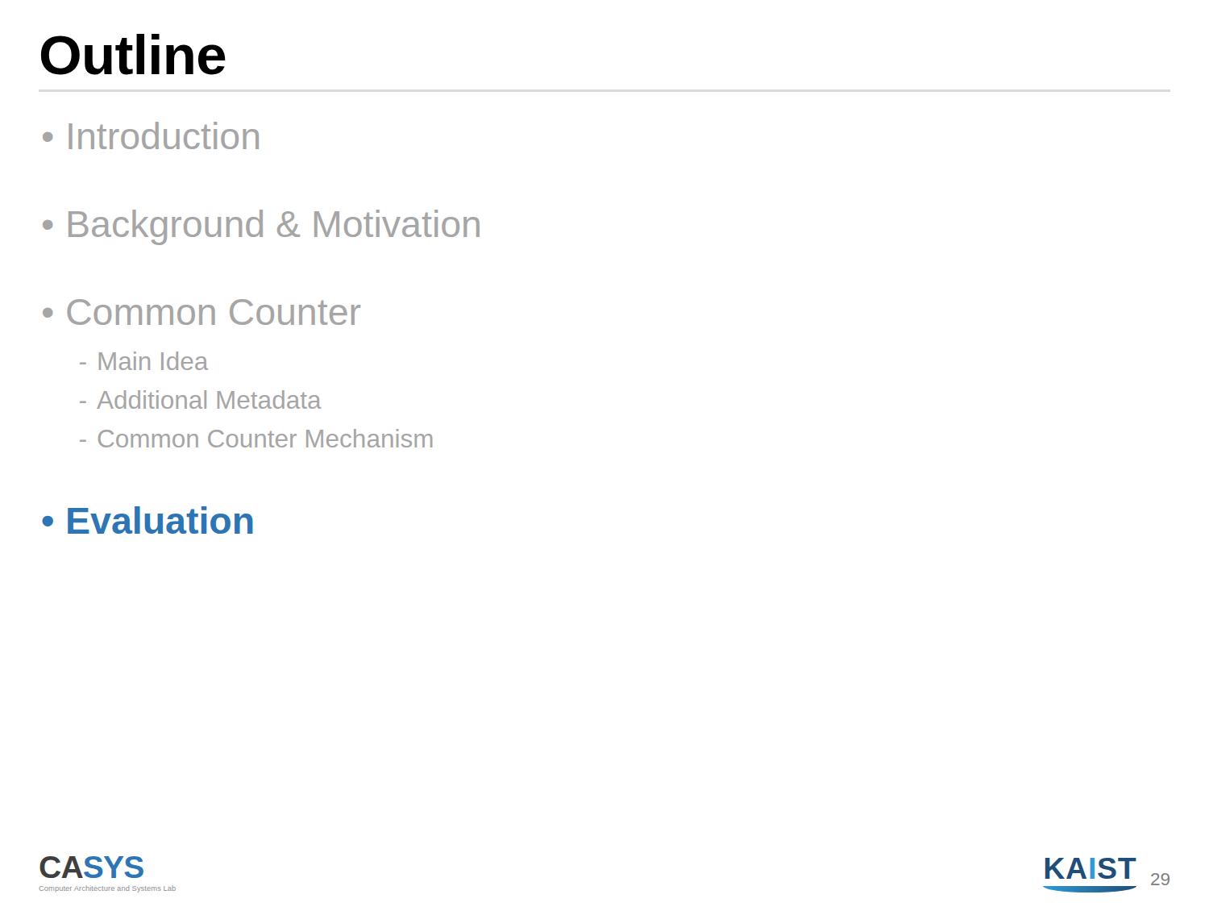Outline
Introduction
Background & Motivation
Common Counter
Main Idea
Additional Metadata
Common Counter Mechanism
Evaluation
CASYS
Computer Architecture and Systems Lab
KA IST
29